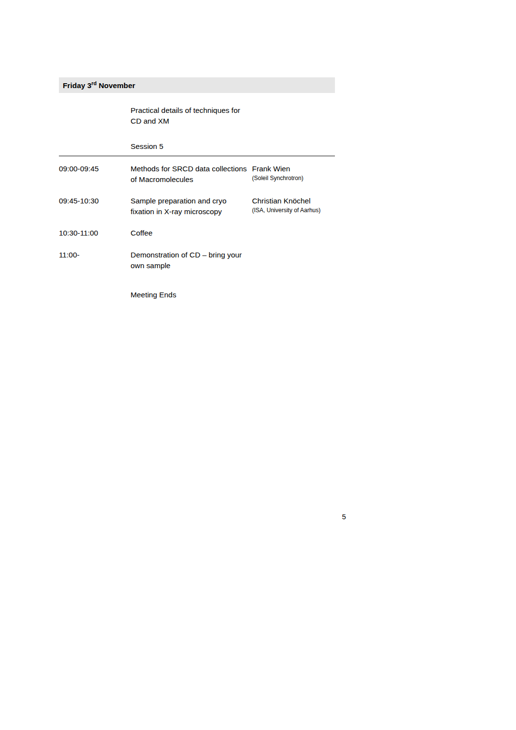Friday 3rd November
| | Practical details of techniques for CD and XM | |
| | Session 5 | |
| 09:00-09:45 | Methods for SRCD data collections of Macromolecules | Frank Wien (Soleil Synchrotron) |
| 09:45-10:30 | Sample preparation and cryo fixation in X-ray microscopy | Christian Knöchel (ISA, University of Aarhus) |
| 10:30-11:00 | Coffee | |
| 11:00- | Demonstration of CD – bring your own sample | |
| | Meeting Ends | |
5